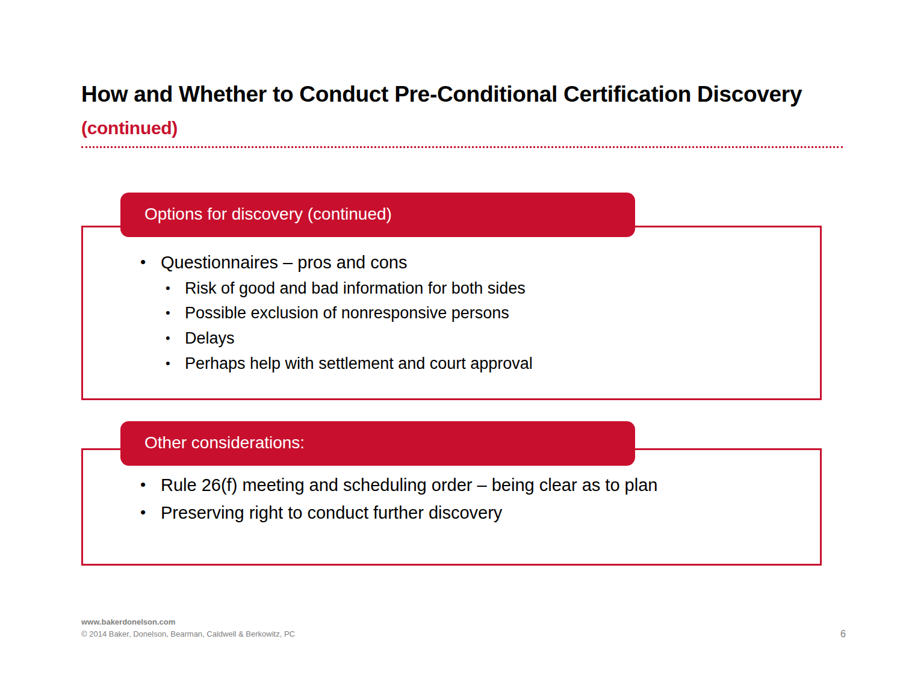How and Whether to Conduct Pre-Conditional Certification Discovery (continued)
Options for discovery (continued)
Questionnaires – pros and cons
Risk of good and bad information for both sides
Possible exclusion of nonresponsive persons
Delays
Perhaps help with settlement and court approval
Other considerations:
Rule 26(f) meeting and scheduling order – being clear as to plan
Preserving right to conduct further discovery
www.bakerdonelson.com
© 2014 Baker, Donelson, Bearman, Caldwell & Berkowitz, PC
6